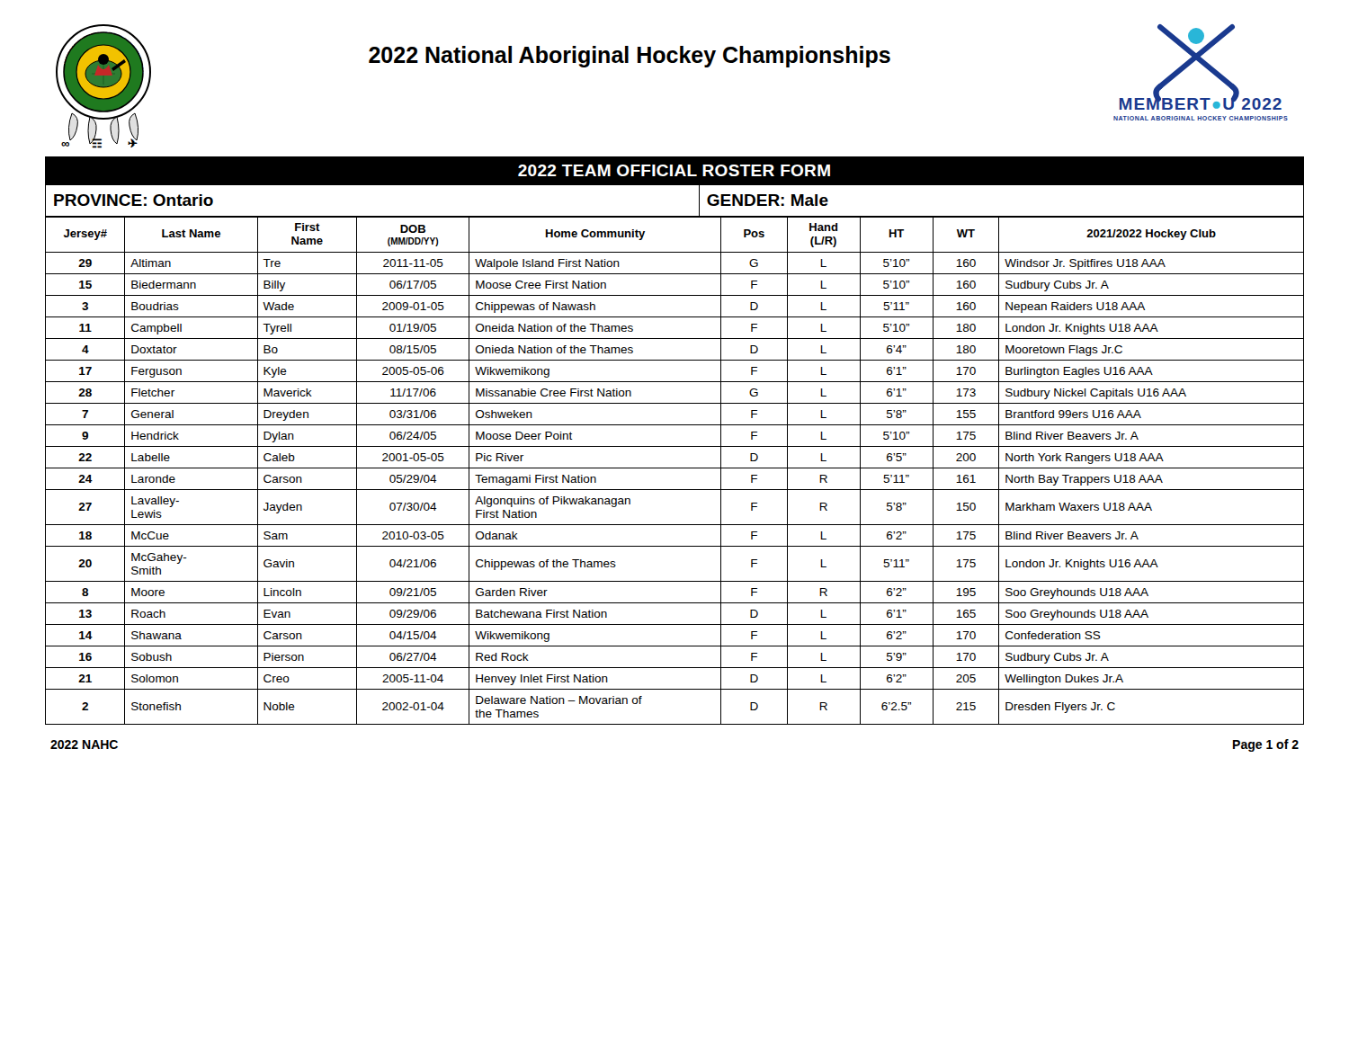NATIONAL ABORIGINAL HOCKEY CHAMPIONSHIPS ∞ ☶ ✈
2022 National Aboriginal Hockey Championships
MEMBERT●U 2022 NATIONAL ABORIGINAL HOCKEY CHAMPIONSHIPS
2022 TEAM OFFICIAL ROSTER FORM
| PROVINCE: Ontario | GENDER: Male |
| Jersey# | Last Name | First Name | DOB (MM/DD/YY) | Home Community | Pos | Hand (L/R) | HT | WT | 2021/2022 Hockey Club |
| --- | --- | --- | --- | --- | --- | --- | --- | --- | --- |
| 29 | Altiman | Tre | 2011-11-05 | Walpole Island First Nation | G | L | 5’10” | 160 | Windsor Jr. Spitfires U18 AAA |
| 15 | Biedermann | Billy | 06/17/05 | Moose Cree First Nation | F | L | 5’10” | 160 | Sudbury Cubs Jr. A |
| 3 | Boudrias | Wade | 2009-01-05 | Chippewas of Nawash | D | L | 5’11” | 160 | Nepean Raiders U18 AAA |
| 11 | Campbell | Tyrell | 01/19/05 | Oneida Nation of the Thames | F | L | 5’10” | 180 | London Jr. Knights U18 AAA |
| 4 | Doxtator | Bo | 08/15/05 | Onieda Nation of the Thames | D | L | 6’4” | 180 | Mooretown Flags Jr.C |
| 17 | Ferguson | Kyle | 2005-05-06 | Wikwemikong | F | L | 6’1” | 170 | Burlington Eagles U16 AAA |
| 28 | Fletcher | Maverick | 11/17/06 | Missanabie Cree First Nation | G | L | 6’1” | 173 | Sudbury Nickel Capitals U16 AAA |
| 7 | General | Dreyden | 03/31/06 | Oshweken | F | L | 5’8” | 155 | Brantford 99ers U16 AAA |
| 9 | Hendrick | Dylan | 06/24/05 | Moose Deer Point | F | L | 5’10” | 175 | Blind River Beavers Jr. A |
| 22 | Labelle | Caleb | 2001-05-05 | Pic River | D | L | 6’5” | 200 | North York Rangers U18 AAA |
| 24 | Laronde | Carson | 05/29/04 | Temagami First Nation | F | R | 5’11” | 161 | North Bay Trappers U18 AAA |
| 27 | Lavalley- Lewis | Jayden | 07/30/04 | Algonquins of Pikwakanagan First Nation | F | R | 5’8” | 150 | Markham Waxers U18 AAA |
| 18 | McCue | Sam | 2010-03-05 | Odanak | F | L | 6’2” | 175 | Blind River Beavers Jr. A |
| 20 | McGahey- Smith | Gavin | 04/21/06 | Chippewas of the Thames | F | L | 5’11” | 175 | London Jr. Knights U16 AAA |
| 8 | Moore | Lincoln | 09/21/05 | Garden River | F | R | 6’2” | 195 | Soo Greyhounds U18 AAA |
| 13 | Roach | Evan | 09/29/06 | Batchewana First Nation | D | L | 6’1” | 165 | Soo Greyhounds U18 AAA |
| 14 | Shawana | Carson | 04/15/04 | Wikwemikong | F | L | 6’2” | 170 | Confederation SS |
| 16 | Sobush | Pierson | 06/27/04 | Red Rock | F | L | 5’9” | 170 | Sudbury Cubs Jr. A |
| 21 | Solomon | Creo | 2005-11-04 | Henvey Inlet First Nation | D | L | 6’2” | 205 | Wellington Dukes Jr.A |
| 2 | Stonefish | Noble | 2002-01-04 | Delaware Nation – Movarian of the Thames | D | R | 6’2.5” | 215 | Dresden Flyers Jr. C |
2022 NAHC
Page 1 of 2